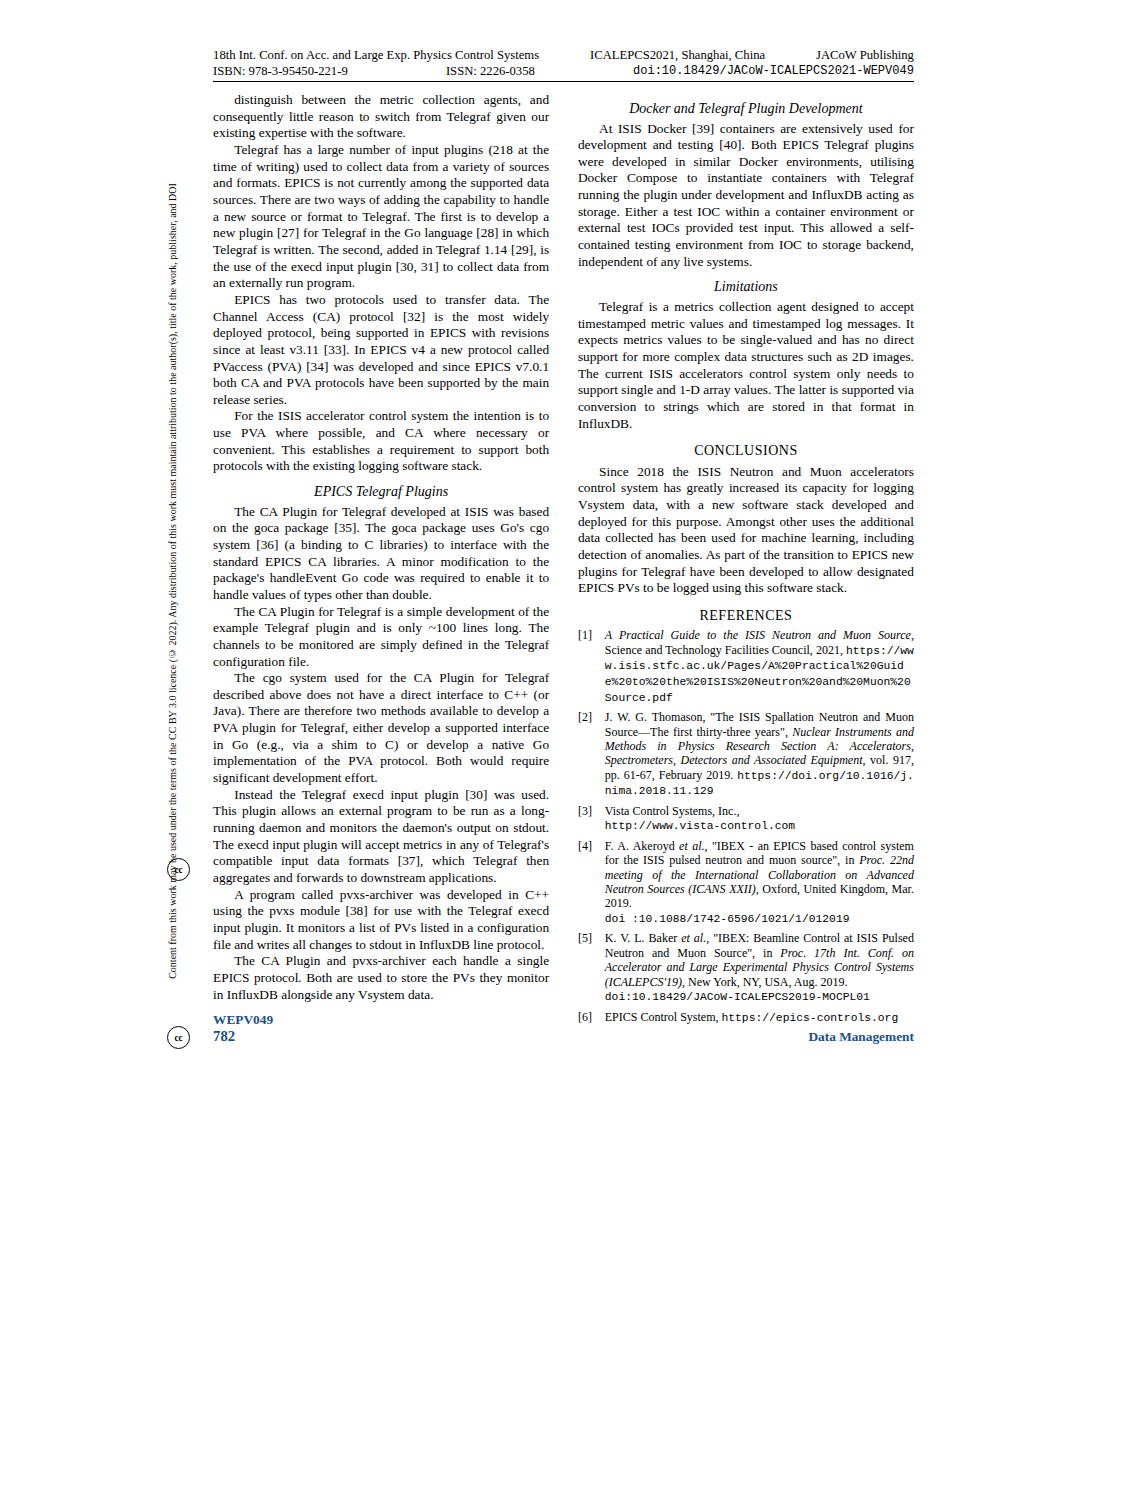Content from this work may be used under the terms of the CC BY 3.0 licence (© 2022). Any distribution of this work must maintain attribution to the author(s), title of the work, publisher, and DOI
18th Int. Conf. on Acc. and Large Exp. Physics Control Systems
ICALEPCS2021, Shanghai, China
JACoW Publishing
ISBN: 978-3-95450-221-9
ISSN: 2226-0358
doi:10.18429/JACoW-ICALEPCS2021-WEPV049
distinguish between the metric collection agents, and consequently little reason to switch from Telegraf given our existing expertise with the software.
Telegraf has a large number of input plugins (218 at the time of writing) used to collect data from a variety of sources and formats. EPICS is not currently among the supported data sources. There are two ways of adding the capability to handle a new source or format to Telegraf. The first is to develop a new plugin [27] for Telegraf in the Go language [28] in which Telegraf is written. The second, added in Telegraf 1.14 [29], is the use of the execd input plugin [30, 31] to collect data from an externally run program.
EPICS has two protocols used to transfer data. The Channel Access (CA) protocol [32] is the most widely deployed protocol, being supported in EPICS with revisions since at least v3.11 [33]. In EPICS v4 a new protocol called PVaccess (PVA) [34] was developed and since EPICS v7.0.1 both CA and PVA protocols have been supported by the main release series.
For the ISIS accelerator control system the intention is to use PVA where possible, and CA where necessary or convenient. This establishes a requirement to support both protocols with the existing logging software stack.
EPICS Telegraf Plugins
The CA Plugin for Telegraf developed at ISIS was based on the goca package [35]. The goca package uses Go's cgo system [36] (a binding to C libraries) to interface with the standard EPICS CA libraries. A minor modification to the package's handleEvent Go code was required to enable it to handle values of types other than double.
The CA Plugin for Telegraf is a simple development of the example Telegraf plugin and is only ~100 lines long. The channels to be monitored are simply defined in the Telegraf configuration file.
The cgo system used for the CA Plugin for Telegraf described above does not have a direct interface to C++ (or Java). There are therefore two methods available to develop a PVA plugin for Telegraf, either develop a supported interface in Go (e.g., via a shim to C) or develop a native Go implementation of the PVA protocol. Both would require significant development effort.
Instead the Telegraf execd input plugin [30] was used. This plugin allows an external program to be run as a long-running daemon and monitors the daemon's output on stdout. The execd input plugin will accept metrics in any of Telegraf's compatible input data formats [37], which Telegraf then aggregates and forwards to downstream applications.
A program called pvxs-archiver was developed in C++ using the pvxs module [38] for use with the Telegraf execd input plugin. It monitors a list of PVs listed in a configuration file and writes all changes to stdout in InfluxDB line protocol.
The CA Plugin and pvxs-archiver each handle a single EPICS protocol. Both are used to store the PVs they monitor in InfluxDB alongside any Vsystem data.
Docker and Telegraf Plugin Development
At ISIS Docker [39] containers are extensively used for development and testing [40]. Both EPICS Telegraf plugins were developed in similar Docker environments, utilising Docker Compose to instantiate containers with Telegraf running the plugin under development and InfluxDB acting as storage. Either a test IOC within a container environment or external test IOCs provided test input. This allowed a self-contained testing environment from IOC to storage backend, independent of any live systems.
Limitations
Telegraf is a metrics collection agent designed to accept timestamped metric values and timestamped log messages. It expects metrics values to be single-valued and has no direct support for more complex data structures such as 2D images. The current ISIS accelerators control system only needs to support single and 1-D array values. The latter is supported via conversion to strings which are stored in that format in InfluxDB.
CONCLUSIONS
Since 2018 the ISIS Neutron and Muon accelerators control system has greatly increased its capacity for logging Vsystem data, with a new software stack developed and deployed for this purpose. Amongst other uses the additional data collected has been used for machine learning, including detection of anomalies. As part of the transition to EPICS new plugins for Telegraf have been developed to allow designated EPICS PVs to be logged using this software stack.
REFERENCES
[1]
A Practical Guide to the ISIS Neutron and Muon Source, Science and Technology Facilities Council, 2021, https://www.isis.stfc.ac.uk/Pages/A%20Practical%20Guide%20to%20the%20ISIS%20Neutron%20and%20Muon%20Source.pdf
[2]
J. W. G. Thomason, "The ISIS Spallation Neutron and Muon Source—The first thirty-three years", Nuclear Instruments and Methods in Physics Research Section A: Accelerators, Spectrometers, Detectors and Associated Equipment, vol. 917, pp. 61-67, February 2019. https://doi.org/10.1016/j.nima.2018.11.129
[3]
Vista Control Systems, Inc.,
http://www.vista-control.com
[4]
F. A. Akeroyd et al., "IBEX - an EPICS based control system for the ISIS pulsed neutron and muon source", in Proc. 22nd meeting of the International Collaboration on Advanced Neutron Sources (ICANS XXII), Oxford, United Kingdom, Mar. 2019.
doi :10.1088/1742-6596/1021/1/012019
[5]
K. V. L. Baker et al., "IBEX: Beamline Control at ISIS Pulsed Neutron and Muon Source", in Proc. 17th Int. Conf. on Accelerator and Large Experimental Physics Control Systems (ICALEPCS'19), New York, NY, USA, Aug. 2019.
doi:10.18429/JACoW-ICALEPCS2019-MOCPL01
[6]
EPICS Control System, https://epics-controls.org
cc
cc
WEPV049
782
Data Management